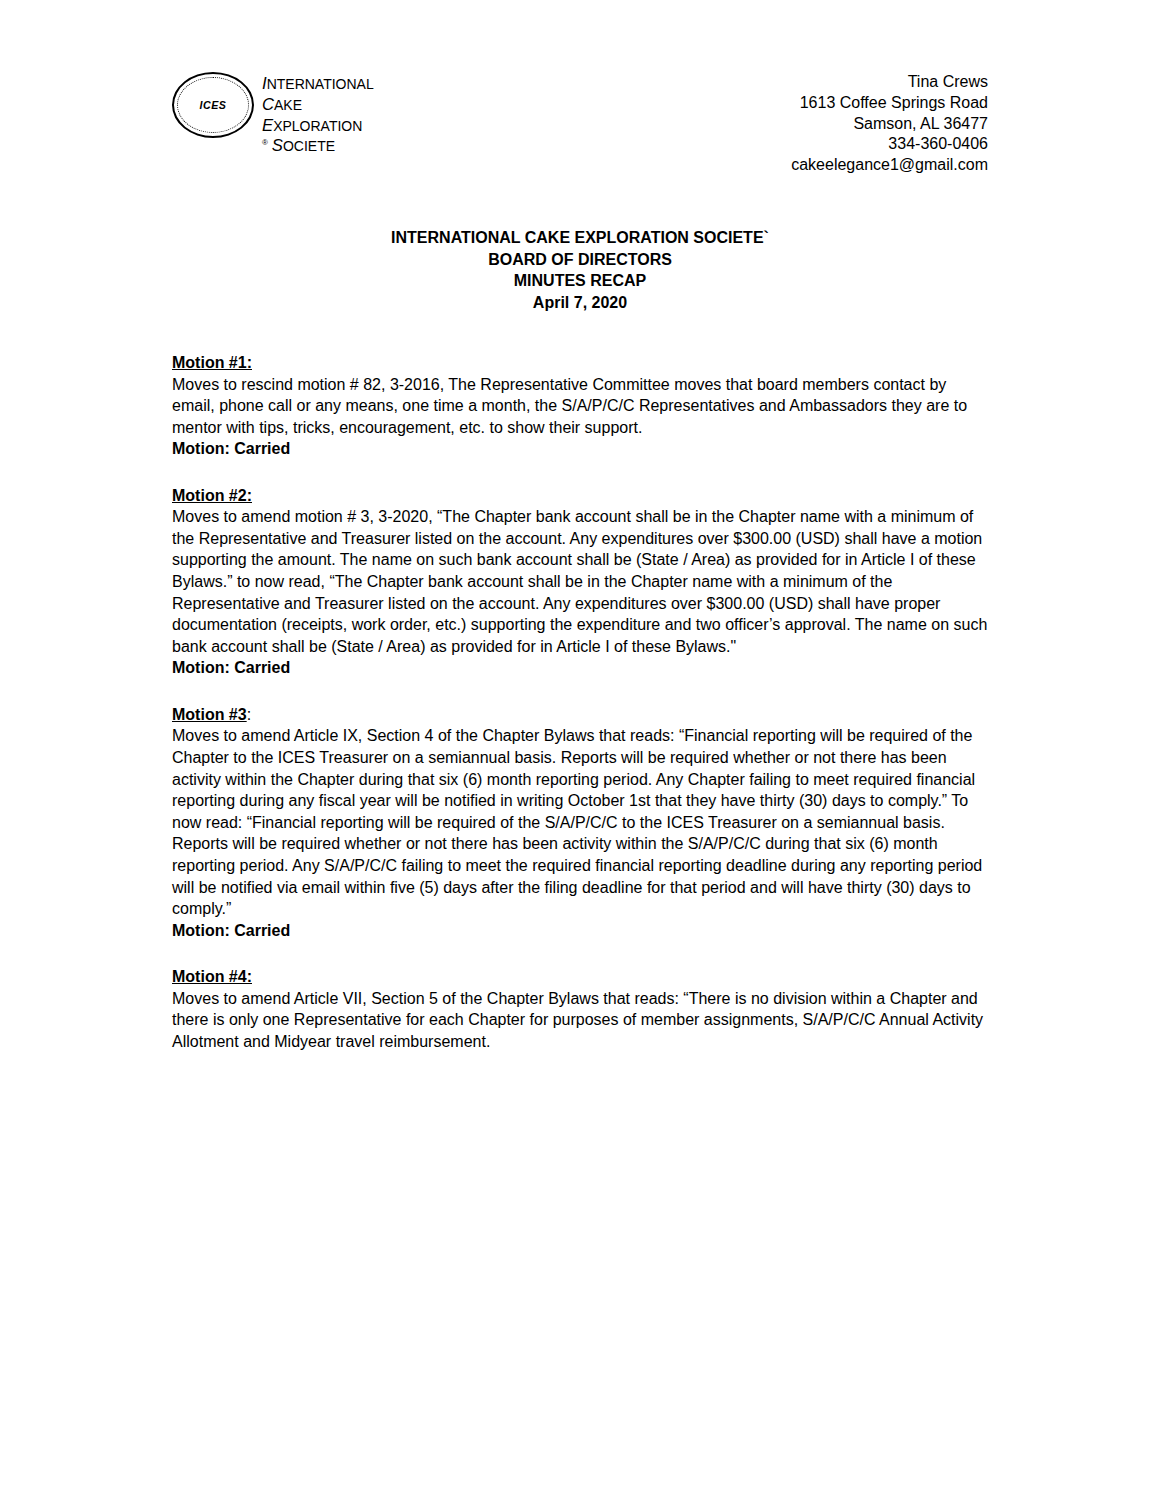ICES
INTERNATIONAL
CAKE
EXPLORATION
® SOCIETE
Tina Crews
1613 Coffee Springs Road
Samson, AL 36477
334-360-0406
cakeelegance1@gmail.com
INTERNATIONAL CAKE EXPLORATION SOCIETE`
BOARD OF DIRECTORS
MINUTES RECAP
April 7, 2020
Motion #1:
Moves to rescind motion # 82, 3-2016, The Representative Committee moves that board members contact by email, phone call or any means, one time a month, the S/A/P/C/C Representatives and Ambassadors they are to mentor with tips, tricks, encouragement, etc. to show their support.
Motion: Carried
Motion #2:
Moves to amend motion # 3, 3-2020, “The Chapter bank account shall be in the Chapter name with a minimum of the Representative and Treasurer listed on the account. Any expenditures over $300.00 (USD) shall have a motion supporting the amount. The name on such bank account shall be (State / Area) as provided for in Article I of these Bylaws.” to now read, “The Chapter bank account shall be in the Chapter name with a minimum of the Representative and Treasurer listed on the account. Any expenditures over $300.00 (USD) shall have proper documentation (receipts, work order, etc.) supporting the expenditure and two officer’s approval. The name on such bank account shall be (State / Area) as provided for in Article I of these Bylaws."
Motion: Carried
Motion #3:
Moves to amend Article IX, Section 4 of the Chapter Bylaws that reads: “Financial reporting will be required of the Chapter to the ICES Treasurer on a semiannual basis. Reports will be required whether or not there has been activity within the Chapter during that six (6) month reporting period. Any Chapter failing to meet required financial reporting during any fiscal year will be notified in writing October 1st that they have thirty (30) days to comply.” To now read: “Financial reporting will be required of the S/A/P/C/C to the ICES Treasurer on a semiannual basis. Reports will be required whether or not there has been activity within the S/A/P/C/C during that six (6) month reporting period. Any S/A/P/C/C failing to meet the required financial reporting deadline during any reporting period will be notified via email within five (5) days after the filing deadline for that period and will have thirty (30) days to comply.”
Motion: Carried
Motion #4:
Moves to amend Article VII, Section 5 of the Chapter Bylaws that reads: “There is no division within a Chapter and there is only one Representative for each Chapter for purposes of member assignments, S/A/P/C/C Annual Activity Allotment and Midyear travel reimbursement.